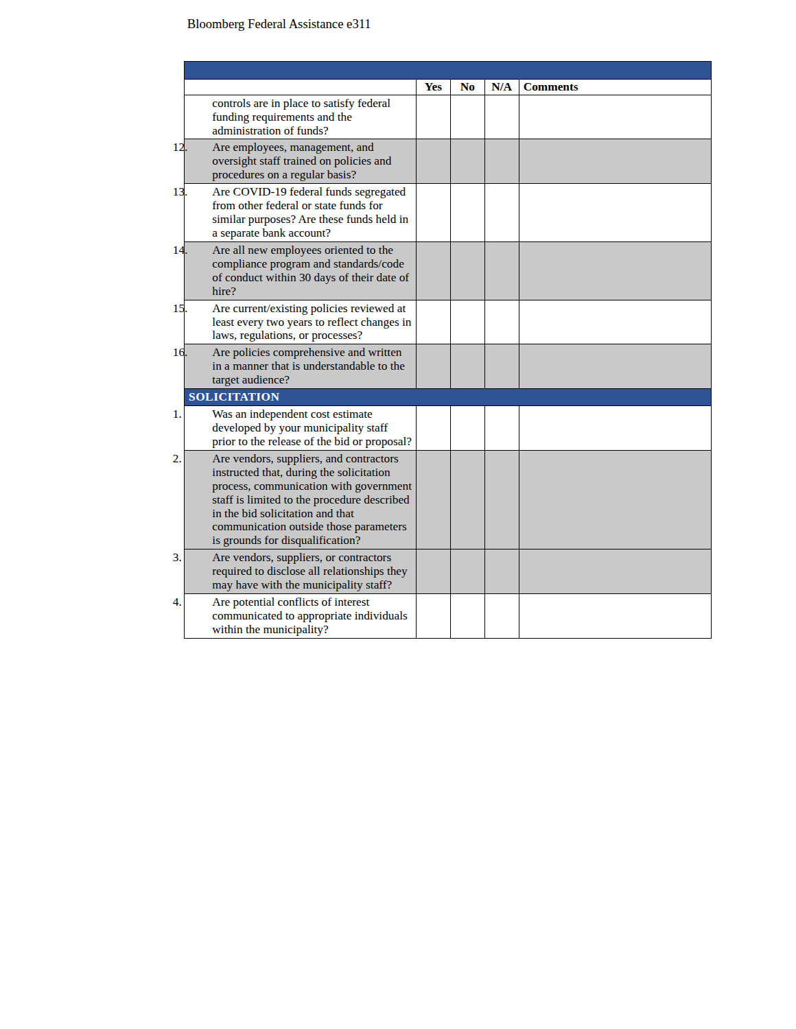Bloomberg Federal Assistance e311
| | Yes | No | N/A | Comments |
| controls are in place to satisfy federal funding requirements and the administration of funds? | | | | |
| 12. Are employees, management, and oversight staff trained on policies and procedures on a regular basis? | | | | |
| 13. Are COVID-19 federal funds segregated from other federal or state funds for similar purposes? Are these funds held in a separate bank account? | | | | |
| 14. Are all new employees oriented to the compliance program and standards/code of conduct within 30 days of their date of hire? | | | | |
| 15. Are current/existing policies reviewed at least every two years to reflect changes in laws, regulations, or processes? | | | | |
| 16. Are policies comprehensive and written in a manner that is understandable to the target audience? | | | | |
| SOLICITATION |
| 1. Was an independent cost estimate developed by your municipality staff prior to the release of the bid or proposal? | | | | |
| 2. Are vendors, suppliers, and contractors instructed that, during the solicitation process, communication with government staff is limited to the procedure described in the bid solicitation and that communication outside those parameters is grounds for disqualification? | | | | |
| 3. Are vendors, suppliers, or contractors required to disclose all relationships they may have with the municipality staff? | | | | |
| 4. Are potential conflicts of interest communicated to appropriate individuals within the municipality? | | | | |